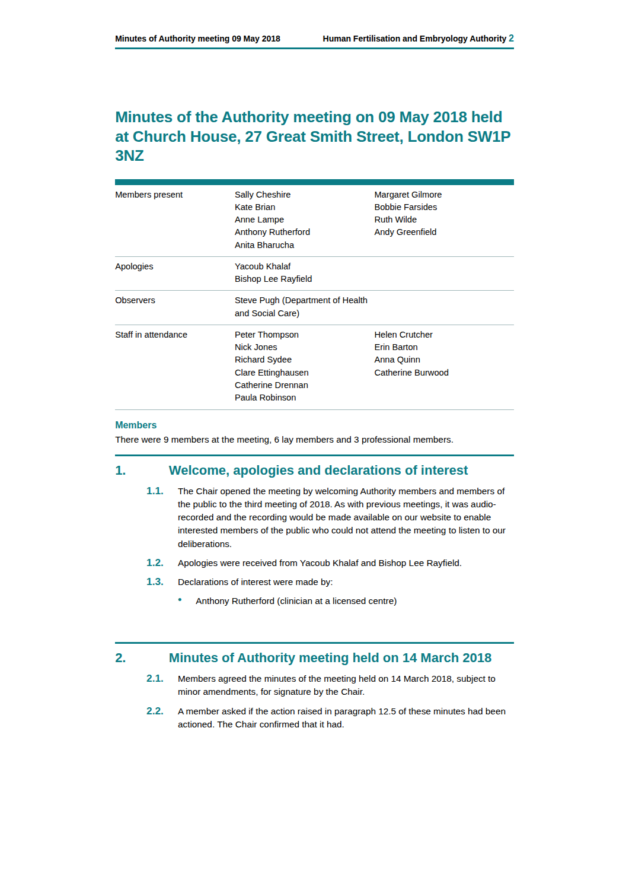Minutes of Authority meeting 09 May 2018
Human Fertilisation and Embryology Authority
2
Minutes of the Authority meeting on 09 May 2018 held at Church House, 27 Great Smith Street, London SW1P 3NZ
| Members present | Sally Cheshire Kate Brian Anne Lampe Anthony Rutherford Anita Bharucha | Margaret Gilmore Bobbie Farsides Ruth Wilde Andy Greenfield |
| Apologies | Yacoub Khalaf Bishop Lee Rayfield | |
| Observers | Steve Pugh (Department of Health and Social Care) | |
| Staff in attendance | Peter Thompson Nick Jones Richard Sydee Clare Ettinghausen Catherine Drennan Paula Robinson | Helen Crutcher Erin Barton Anna Quinn Catherine Burwood |
Members
There were 9 members at the meeting, 6 lay members and 3 professional members.
1. Welcome, apologies and declarations of interest
1.1.
The Chair opened the meeting by welcoming Authority members and members of the public to the third meeting of 2018. As with previous meetings, it was audio-recorded and the recording would be made available on our website to enable interested members of the public who could not attend the meeting to listen to our deliberations.
1.2.
Apologies were received from Yacoub Khalaf and Bishop Lee Rayfield.
1.3.
Declarations of interest were made by:
•Anthony Rutherford (clinician at a licensed centre)
2. Minutes of Authority meeting held on 14 March 2018
2.1.
Members agreed the minutes of the meeting held on 14 March 2018, subject to minor amendments, for signature by the Chair.
2.2.
A member asked if the action raised in paragraph 12.5 of these minutes had been actioned. The Chair confirmed that it had.